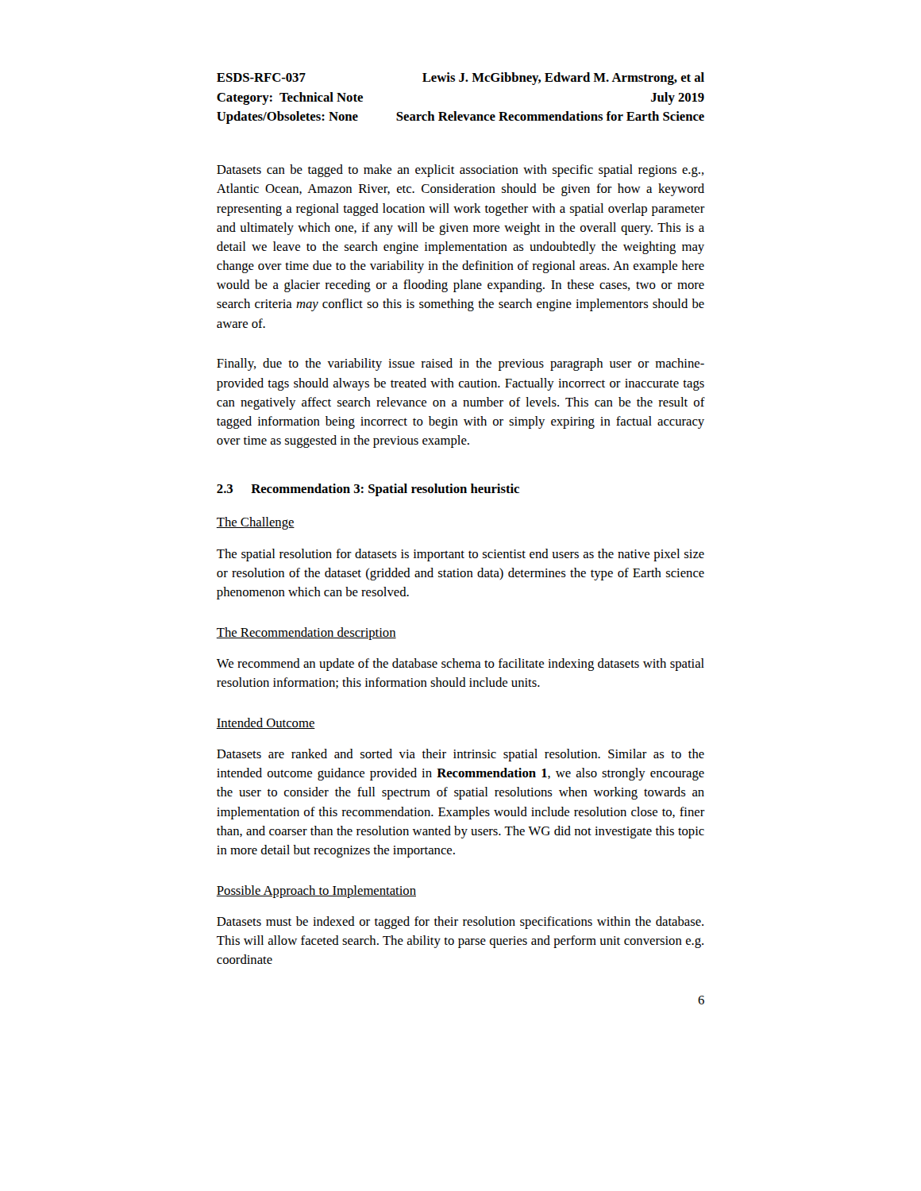| ESDS-RFC-037 | Lewis J. McGibbney, Edward M. Armstrong, et al |
| Category: Technical Note | July 2019 |
| Updates/Obsoletes: None | Search Relevance Recommendations for Earth Science |
Datasets can be tagged to make an explicit association with specific spatial regions e.g., Atlantic Ocean, Amazon River, etc. Consideration should be given for how a keyword representing a regional tagged location will work together with a spatial overlap parameter and ultimately which one, if any will be given more weight in the overall query. This is a detail we leave to the search engine implementation as undoubtedly the weighting may change over time due to the variability in the definition of regional areas. An example here would be a glacier receding or a flooding plane expanding. In these cases, two or more search criteria may conflict so this is something the search engine implementors should be aware of.
Finally, due to the variability issue raised in the previous paragraph user or machine-provided tags should always be treated with caution. Factually incorrect or inaccurate tags can negatively affect search relevance on a number of levels. This can be the result of tagged information being incorrect to begin with or simply expiring in factual accuracy over time as suggested in the previous example.
2.3 Recommendation 3: Spatial resolution heuristic
The Challenge
The spatial resolution for datasets is important to scientist end users as the native pixel size or resolution of the dataset (gridded and station data) determines the type of Earth science phenomenon which can be resolved.
The Recommendation description
We recommend an update of the database schema to facilitate indexing datasets with spatial resolution information; this information should include units.
Intended Outcome
Datasets are ranked and sorted via their intrinsic spatial resolution. Similar as to the intended outcome guidance provided in Recommendation 1, we also strongly encourage the user to consider the full spectrum of spatial resolutions when working towards an implementation of this recommendation. Examples would include resolution close to, finer than, and coarser than the resolution wanted by users. The WG did not investigate this topic in more detail but recognizes the importance.
Possible Approach to Implementation
Datasets must be indexed or tagged for their resolution specifications within the database. This will allow faceted search. The ability to parse queries and perform unit conversion e.g. coordinate
6